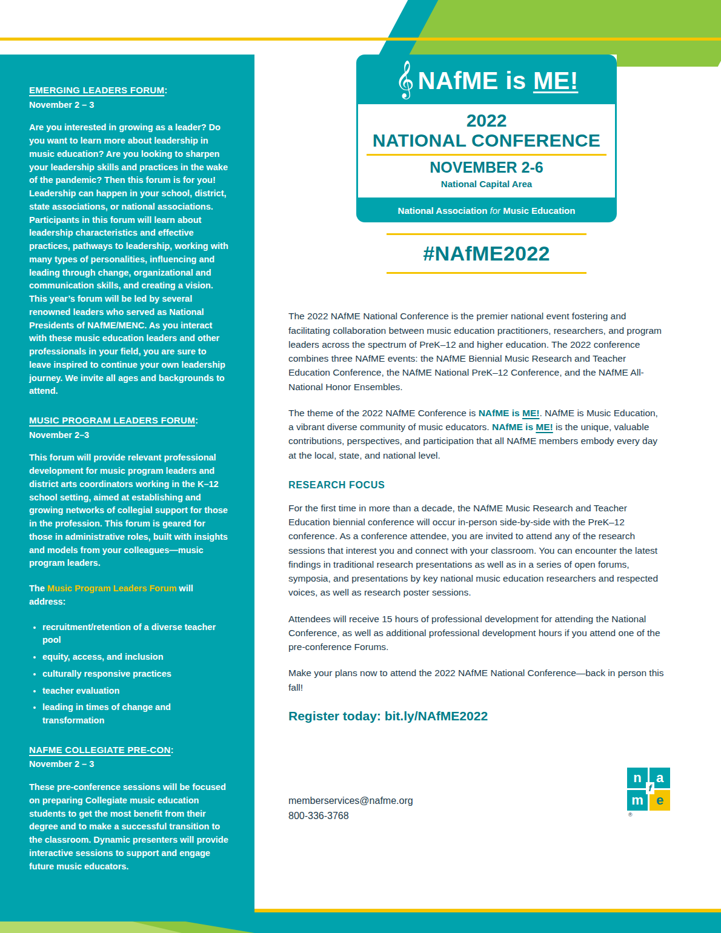Emerging Leaders Forum:
November 2 – 3
Are you interested in growing as a leader? Do you want to learn more about leadership in music education? Are you looking to sharpen your leadership skills and practices in the wake of the pandemic? Then this forum is for you! Leadership can happen in your school, district, state associations, or national associations. Participants in this forum will learn about leadership characteristics and effective practices, pathways to leadership, working with many types of personalities, influencing and leading through change, organizational and communication skills, and creating a vision. This year’s forum will be led by several renowned leaders who served as National Presidents of NAfME/MENC. As you interact with these music education leaders and other professionals in your field, you are sure to leave inspired to continue your own leadership journey. We invite all ages and backgrounds to attend.
Music Program Leaders Forum:
November 2–3
This forum will provide relevant professional development for music program leaders and district arts coordinators working in the K–12 school setting, aimed at establishing and growing networks of collegial support for those in the profession. This forum is geared for those in administrative roles, built with insights and models from your colleagues—music program leaders.
The Music Program Leaders Forum will address:
recruitment/retention of a diverse teacher pool
equity, access, and inclusion
culturally responsive practices
teacher evaluation
leading in times of change and transformation
NAfME Collegiate Pre-Con:
November 2 – 3
These pre-conference sessions will be focused on preparing Collegiate music education students to get the most benefit from their degree and to make a successful transition to the classroom. Dynamic presenters will provide interactive sessions to support and engage future music educators.
𝄞 NAfME is ME!
2022
NATIONAL CONFERENCE
NOVEMBER 2-6
National Capital Area
National Association for Music Education
#NAfME2022
The 2022 NAfME National Conference is the premier national event fostering and facilitating collaboration between music education practitioners, researchers, and program leaders across the spectrum of PreK–12 and higher education. The 2022 conference combines three NAfME events: the NAfME Biennial Music Research and Teacher Education Conference, the NAfME National PreK–12 Conference, and the NAfME All-National Honor Ensembles.
The theme of the 2022 NAfME Conference is NAfME is ME!. NAfME is Music Education, a vibrant diverse community of music educators. NAfME is ME! is the unique, valuable contributions, perspectives, and participation that all NAfME members embody every day at the local, state, and national level.
Research Focus
For the first time in more than a decade, the NAfME Music Research and Teacher Education biennial conference will occur in-person side-by-side with the PreK–12 conference. As a conference attendee, you are invited to attend any of the research sessions that interest you and connect with your classroom. You can encounter the latest findings in traditional research presentations as well as in a series of open forums, symposia, and presentations by key national music education researchers and respected voices, as well as research poster sessions.
Attendees will receive 15 hours of professional development for attending the National Conference, as well as additional professional development hours if you attend one of the pre-conference Forums.
Make your plans now to attend the 2022 NAfME National Conference—back in person this fall!
Register today: bit.ly/NAfME2022
memberservices@nafme.org
800-336-3768
n a m e f
®